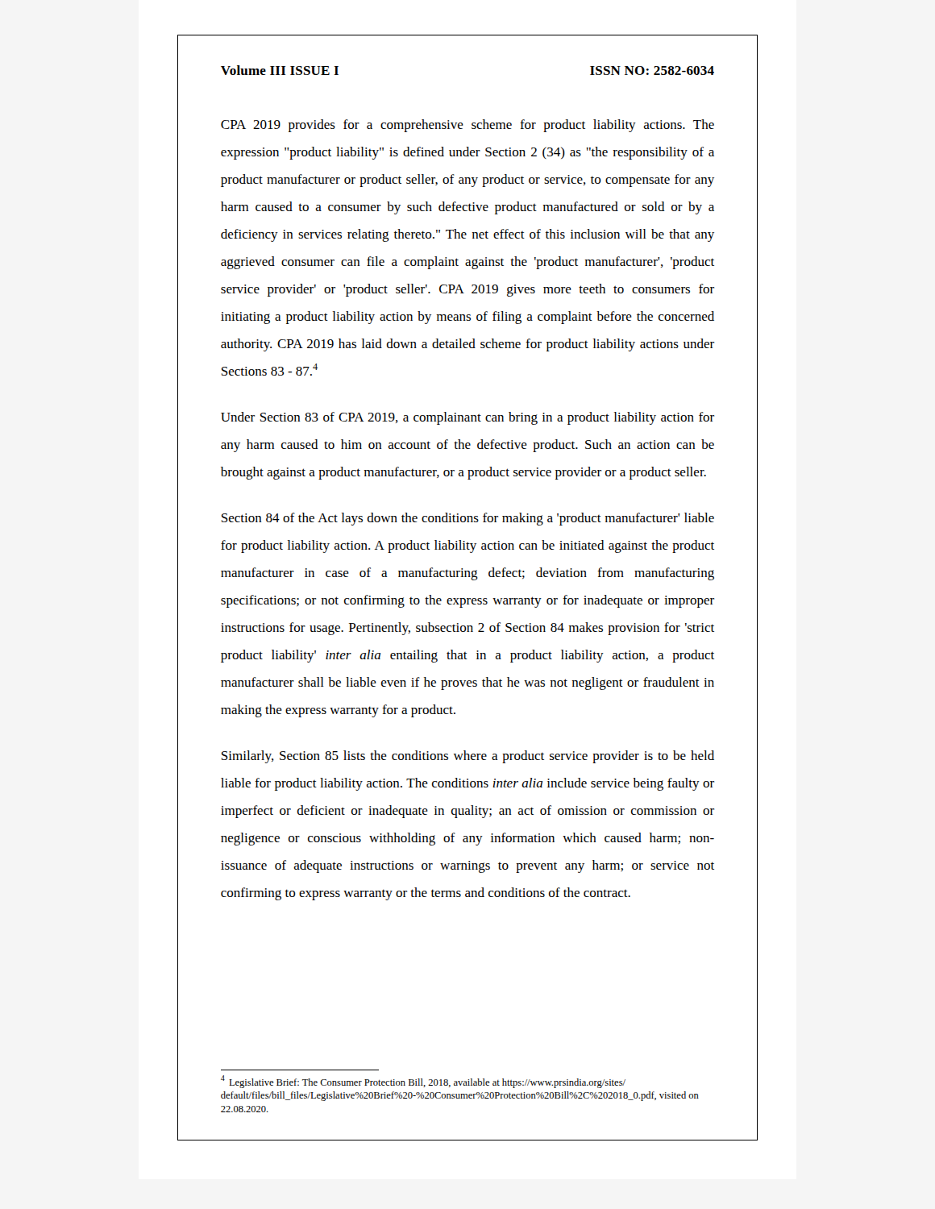Volume III ISSUE I ISSN NO: 2582-6034
CPA 2019 provides for a comprehensive scheme for product liability actions. The expression "product liability" is defined under Section 2 (34) as "the responsibility of a product manufacturer or product seller, of any product or service, to compensate for any harm caused to a consumer by such defective product manufactured or sold or by a deficiency in services relating thereto." The net effect of this inclusion will be that any aggrieved consumer can file a complaint against the 'product manufacturer', 'product service provider' or 'product seller'. CPA 2019 gives more teeth to consumers for initiating a product liability action by means of filing a complaint before the concerned authority. CPA 2019 has laid down a detailed scheme for product liability actions under Sections 83 - 87.4
Under Section 83 of CPA 2019, a complainant can bring in a product liability action for any harm caused to him on account of the defective product. Such an action can be brought against a product manufacturer, or a product service provider or a product seller.
Section 84 of the Act lays down the conditions for making a 'product manufacturer' liable for product liability action. A product liability action can be initiated against the product manufacturer in case of a manufacturing defect; deviation from manufacturing specifications; or not confirming to the express warranty or for inadequate or improper instructions for usage. Pertinently, subsection 2 of Section 84 makes provision for 'strict product liability' inter alia entailing that in a product liability action, a product manufacturer shall be liable even if he proves that he was not negligent or fraudulent in making the express warranty for a product.
Similarly, Section 85 lists the conditions where a product service provider is to be held liable for product liability action. The conditions inter alia include service being faulty or imperfect or deficient or inadequate in quality; an act of omission or commission or negligence or conscious withholding of any information which caused harm; non-issuance of adequate instructions or warnings to prevent any harm; or service not confirming to express warranty or the terms and conditions of the contract.
4 Legislative Brief: The Consumer Protection Bill, 2018, available at https://www.prsindia.org/sites/ default/files/bill_files/Legislative%20Brief%20-%20Consumer%20Protection%20Bill%2C%202018_0.pdf, visited on 22.08.2020.